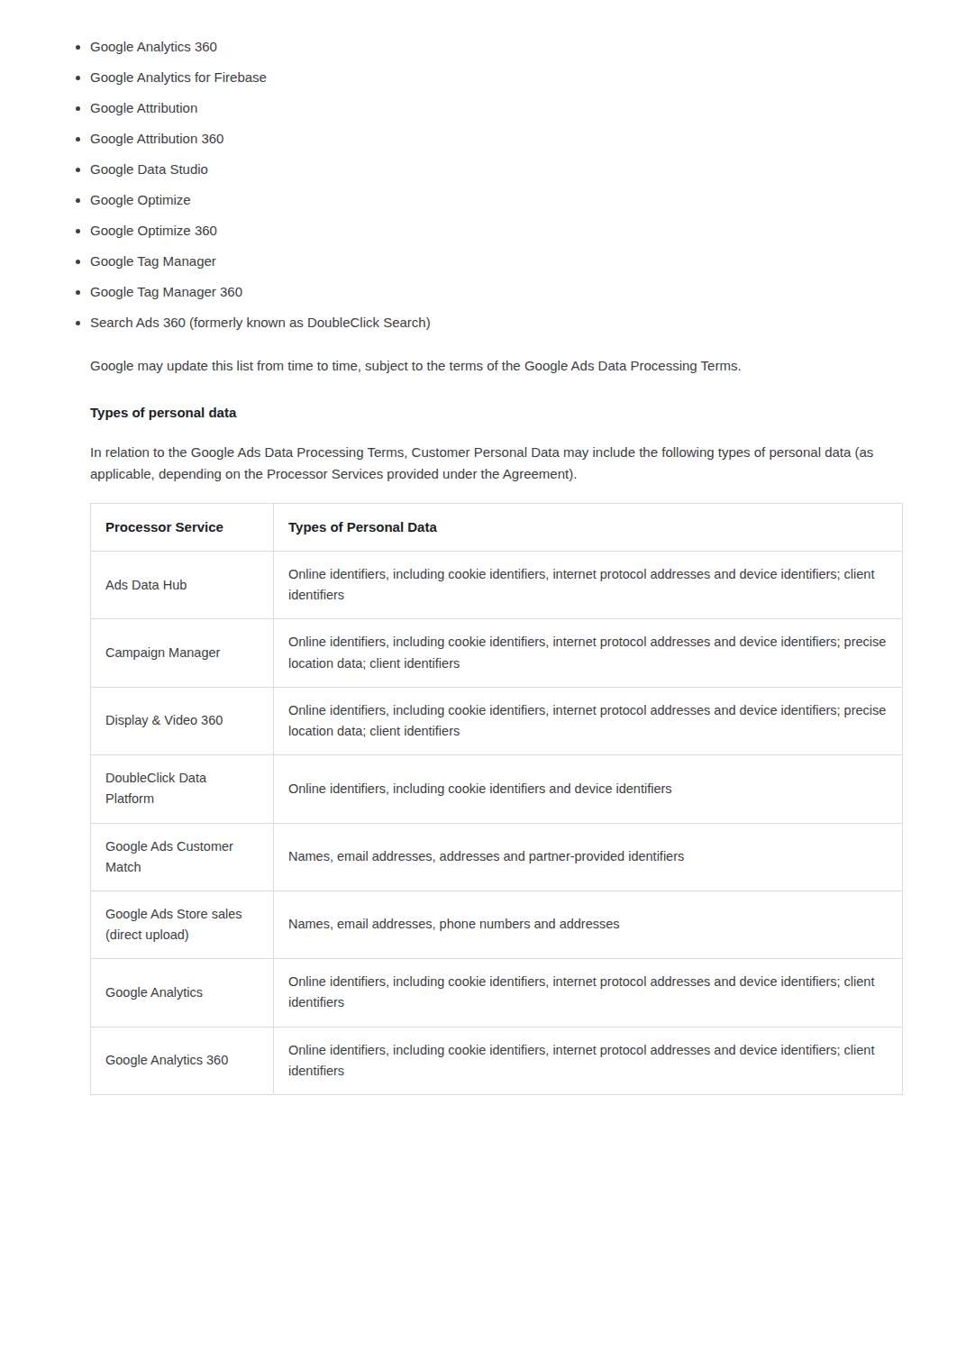Google Analytics 360
Google Analytics for Firebase
Google Attribution
Google Attribution 360
Google Data Studio
Google Optimize
Google Optimize 360
Google Tag Manager
Google Tag Manager 360
Search Ads 360 (formerly known as DoubleClick Search)
Google may update this list from time to time, subject to the terms of the Google Ads Data Processing Terms.
Types of personal data
In relation to the Google Ads Data Processing Terms, Customer Personal Data may include the following types of personal data (as applicable, depending on the Processor Services provided under the Agreement).
| Processor Service | Types of Personal Data |
| --- | --- |
| Ads Data Hub | Online identifiers, including cookie identifiers, internet protocol addresses and device identifiers; client identifiers |
| Campaign Manager | Online identifiers, including cookie identifiers, internet protocol addresses and device identifiers; precise location data; client identifiers |
| Display & Video 360 | Online identifiers, including cookie identifiers, internet protocol addresses and device identifiers; precise location data; client identifiers |
| DoubleClick Data Platform | Online identifiers, including cookie identifiers and device identifiers |
| Google Ads Customer Match | Names, email addresses, addresses and partner-provided identifiers |
| Google Ads Store sales (direct upload) | Names, email addresses, phone numbers and addresses |
| Google Analytics | Online identifiers, including cookie identifiers, internet protocol addresses and device identifiers; client identifiers |
| Google Analytics 360 | Online identifiers, including cookie identifiers, internet protocol addresses and device identifiers; client identifiers |